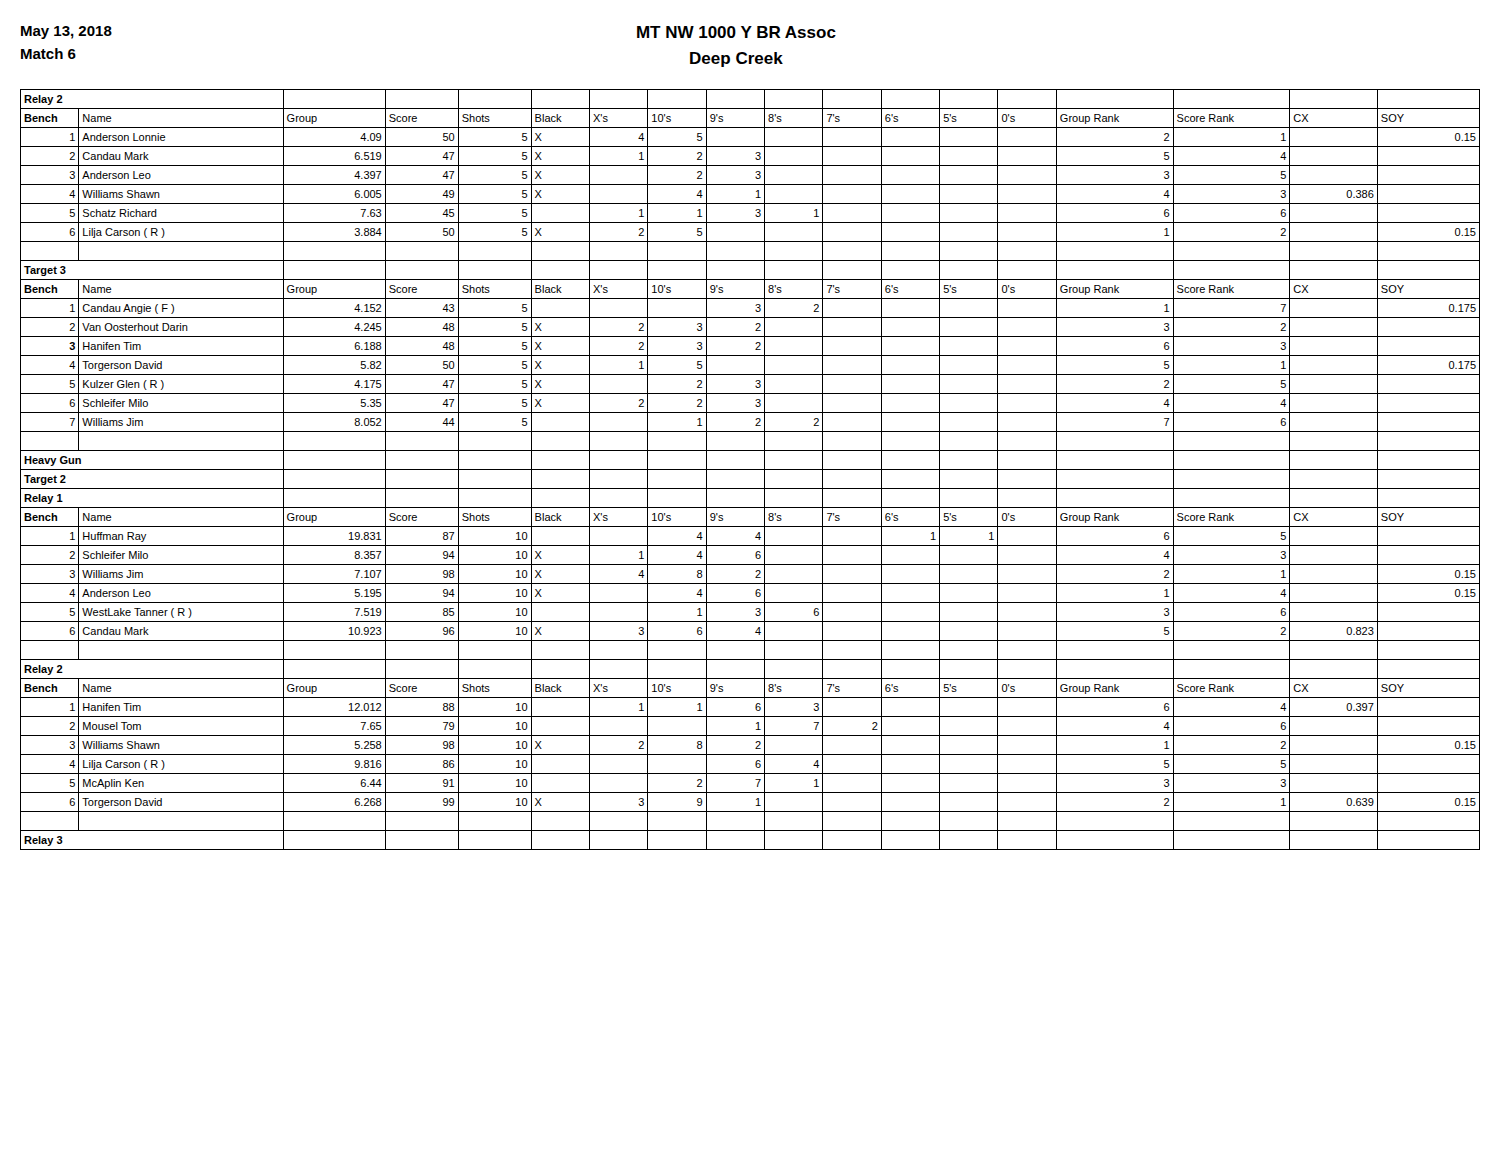May 13, 2018
Match 6
MT NW 1000 Y BR Assoc
Deep Creek
| Relay 2 | | | | | | | | | | | | | | | | |
| Bench | Name | Group | Score | Shots | Black | X's | 10's | 9's | 8's | 7's | 6's | 5's | 0's | Group Rank | Score Rank | CX | SOY |
| 1 | Anderson Lonnie | 4.09 | 50 | 5 | X | 4 | 5 | | | | | | | 2 | 1 | | 0.15 |
| 2 | Candau Mark | 6.519 | 47 | 5 | X | 1 | 2 | 3 | | | | | | 5 | 4 | | |
| 3 | Anderson Leo | 4.397 | 47 | 5 | X | | 2 | 3 | | | | | | 3 | 5 | | |
| 4 | Williams Shawn | 6.005 | 49 | 5 | X | | 4 | 1 | | | | | | 4 | 3 | 0.386 | |
| 5 | Schatz Richard | 7.63 | 45 | 5 | | 1 | 1 | 3 | 1 | | | | | 6 | 6 | | |
| 6 | Lilja Carson ( R ) | 3.884 | 50 | 5 | X | 2 | 5 | | | | | | | 1 | 2 | | 0.15 |
| Target 3 | | | | | | | | | | | | | | | | |
| Bench | Name | Group | Score | Shots | Black | X's | 10's | 9's | 8's | 7's | 6's | 5's | 0's | Group Rank | Score Rank | CX | SOY |
| 1 | Candau Angie ( F ) | 4.152 | 43 | 5 | | | | 3 | 2 | | | | | 1 | 7 | | 0.175 |
| 2 | Van Oosterhout Darin | 4.245 | 48 | 5 | X | 2 | 3 | 2 | | | | | | 3 | 2 | | |
| 3 | Hanifen Tim | 6.188 | 48 | 5 | X | 2 | 3 | 2 | | | | | | 6 | 3 | | |
| 4 | Torgerson David | 5.82 | 50 | 5 | X | 1 | 5 | | | | | | | 5 | 1 | | 0.175 |
| 5 | Kulzer Glen ( R ) | 4.175 | 47 | 5 | X | | 2 | 3 | | | | | | 2 | 5 | | |
| 6 | Schleifer Milo | 5.35 | 47 | 5 | X | 2 | 2 | 3 | | | | | | 4 | 4 | | |
| 7 | Williams Jim | 8.052 | 44 | 5 | | | 1 | 2 | 2 | | | | | 7 | 6 | | |
| Heavy Gun | | | | | | | | | | | | | | | | |
| Target 2 | | | | | | | | | | | | | | | | |
| Relay 1 | | | | | | | | | | | | | | | | |
| Bench | Name | Group | Score | Shots | Black | X's | 10's | 9's | 8's | 7's | 6's | 5's | 0's | Group Rank | Score Rank | CX | SOY |
| 1 | Huffman Ray | 19.831 | 87 | 10 | | | 4 | 4 | | | 1 | 1 | | 6 | 5 | | |
| 2 | Schleifer Milo | 8.357 | 94 | 10 | X | 1 | 4 | 6 | | | | | | 4 | 3 | | |
| 3 | Williams Jim | 7.107 | 98 | 10 | X | 4 | 8 | 2 | | | | | | 2 | 1 | | 0.15 |
| 4 | Anderson Leo | 5.195 | 94 | 10 | X | | 4 | 6 | | | | | | 1 | 4 | | 0.15 |
| 5 | WestLake Tanner ( R ) | 7.519 | 85 | 10 | | | 1 | 3 | 6 | | | | | 3 | 6 | | |
| 6 | Candau Mark | 10.923 | 96 | 10 | X | 3 | 6 | 4 | | | | | | 5 | 2 | 0.823 | |
| Relay 2 | | | | | | | | | | | | | | | | |
| Bench | Name | Group | Score | Shots | Black | X's | 10's | 9's | 8's | 7's | 6's | 5's | 0's | Group Rank | Score Rank | CX | SOY |
| 1 | Hanifen Tim | 12.012 | 88 | 10 | | 1 | 1 | 6 | 3 | | | | | 6 | 4 | 0.397 | |
| 2 | Mousel Tom | 7.65 | 79 | 10 | | | | 1 | 7 | 2 | | | | 4 | 6 | | |
| 3 | Williams Shawn | 5.258 | 98 | 10 | X | 2 | 8 | 2 | | | | | | 1 | 2 | | 0.15 |
| 4 | Lilja Carson ( R ) | 9.816 | 86 | 10 | | | | 6 | 4 | | | | | 5 | 5 | | |
| 5 | McAplin Ken | 6.44 | 91 | 10 | | | 2 | 7 | 1 | | | | | 3 | 3 | | |
| 6 | Torgerson David | 6.268 | 99 | 10 | X | 3 | 9 | 1 | | | | | | 2 | 1 | 0.639 | 0.15 |
| Relay 3 | | | | | | | | | | | | | | | | |